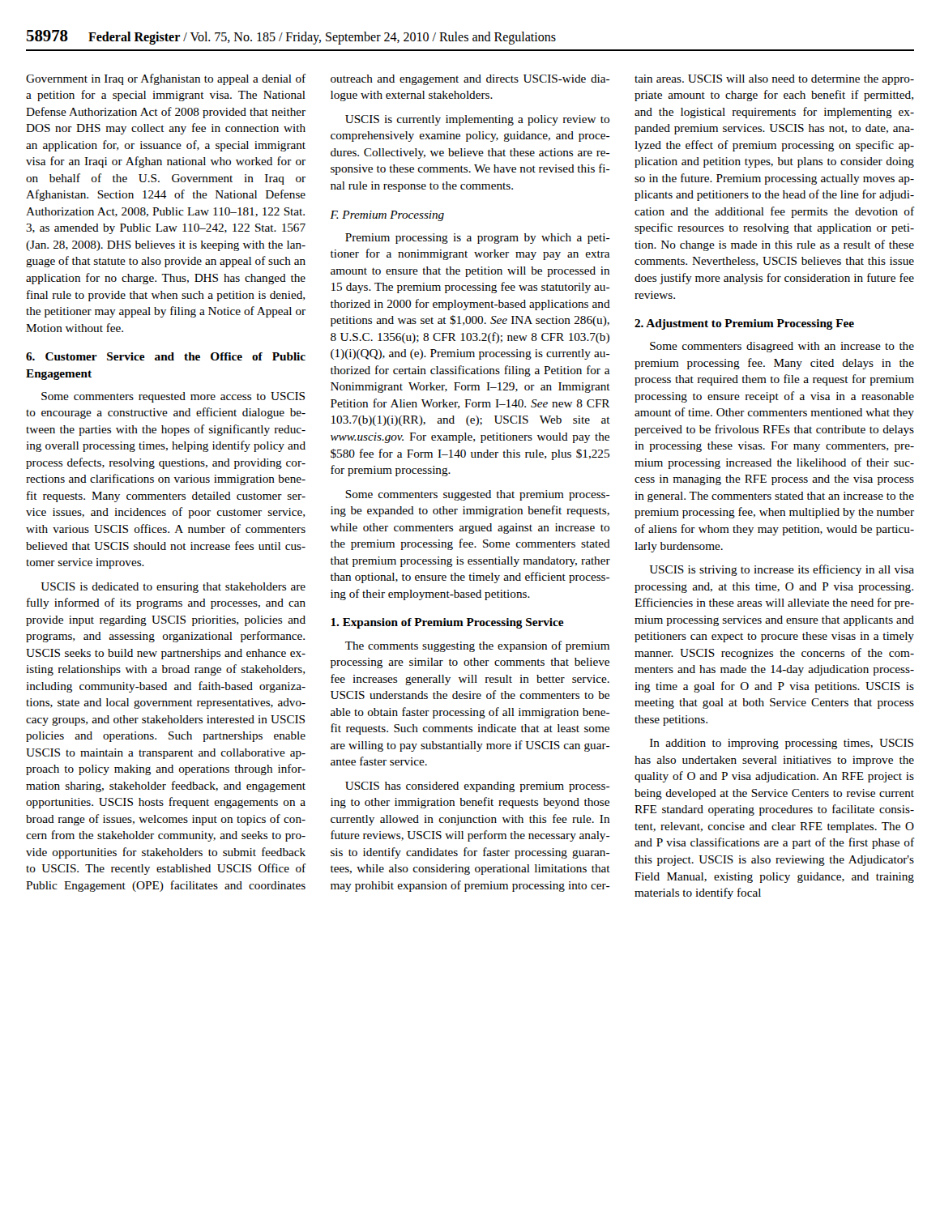58978 Federal Register / Vol. 75, No. 185 / Friday, September 24, 2010 / Rules and Regulations
Government in Iraq or Afghanistan to appeal a denial of a petition for a special immigrant visa. The National Defense Authorization Act of 2008 provided that neither DOS nor DHS may collect any fee in connection with an application for, or issuance of, a special immigrant visa for an Iraqi or Afghan national who worked for or on behalf of the U.S. Government in Iraq or Afghanistan. Section 1244 of the National Defense Authorization Act, 2008, Public Law 110–181, 122 Stat. 3, as amended by Public Law 110–242, 122 Stat. 1567 (Jan. 28, 2008). DHS believes it is keeping with the language of that statute to also provide an appeal of such an application for no charge. Thus, DHS has changed the final rule to provide that when such a petition is denied, the petitioner may appeal by filing a Notice of Appeal or Motion without fee.
6. Customer Service and the Office of Public Engagement
Some commenters requested more access to USCIS to encourage a constructive and efficient dialogue between the parties with the hopes of significantly reducing overall processing times, helping identify policy and process defects, resolving questions, and providing corrections and clarifications on various immigration benefit requests. Many commenters detailed customer service issues, and incidences of poor customer service, with various USCIS offices. A number of commenters believed that USCIS should not increase fees until customer service improves.
USCIS is dedicated to ensuring that stakeholders are fully informed of its programs and processes, and can provide input regarding USCIS priorities, policies and programs, and assessing organizational performance. USCIS seeks to build new partnerships and enhance existing relationships with a broad range of stakeholders, including community-based and faith-based organizations, state and local government representatives, advocacy groups, and other stakeholders interested in USCIS policies and operations. Such partnerships enable USCIS to maintain a transparent and collaborative approach to policy making and operations through information sharing, stakeholder feedback, and engagement opportunities. USCIS hosts frequent engagements on a broad range of issues, welcomes input on topics of concern from the stakeholder community, and seeks to provide opportunities for stakeholders to submit feedback to USCIS. The recently established USCIS Office of Public Engagement (OPE) facilitates and coordinates outreach and engagement and directs USCIS-wide dialogue with external stakeholders.
USCIS is currently implementing a policy review to comprehensively examine policy, guidance, and procedures. Collectively, we believe that these actions are responsive to these comments. We have not revised this final rule in response to the comments.
F. Premium Processing
Premium processing is a program by which a petitioner for a nonimmigrant worker may pay an extra amount to ensure that the petition will be processed in 15 days. The premium processing fee was statutorily authorized in 2000 for employment-based applications and petitions and was set at $1,000. See INA section 286(u), 8 U.S.C. 1356(u); 8 CFR 103.2(f); new 8 CFR 103.7(b)(1)(i)(QQ), and (e). Premium processing is currently authorized for certain classifications filing a Petition for a Nonimmigrant Worker, Form I–129, or an Immigrant Petition for Alien Worker, Form I–140. See new 8 CFR 103.7(b)(1)(i)(RR), and (e); USCIS Web site at www.uscis.gov. For example, petitioners would pay the $580 fee for a Form I–140 under this rule, plus $1,225 for premium processing.
Some commenters suggested that premium processing be expanded to other immigration benefit requests, while other commenters argued against an increase to the premium processing fee. Some commenters stated that premium processing is essentially mandatory, rather than optional, to ensure the timely and efficient processing of their employment-based petitions.
1. Expansion of Premium Processing Service
The comments suggesting the expansion of premium processing are similar to other comments that believe fee increases generally will result in better service. USCIS understands the desire of the commenters to be able to obtain faster processing of all immigration benefit requests. Such comments indicate that at least some are willing to pay substantially more if USCIS can guarantee faster service.
USCIS has considered expanding premium processing to other immigration benefit requests beyond those currently allowed in conjunction with this fee rule. In future reviews, USCIS will perform the necessary analysis to identify candidates for faster processing guarantees, while also considering operational limitations that may prohibit expansion of premium processing into certain areas. USCIS will also need to determine the appropriate amount to charge for each benefit if permitted, and the logistical requirements for implementing expanded premium services. USCIS has not, to date, analyzed the effect of premium processing on specific application and petition types, but plans to consider doing so in the future. Premium processing actually moves applicants and petitioners to the head of the line for adjudication and the additional fee permits the devotion of specific resources to resolving that application or petition. No change is made in this rule as a result of these comments. Nevertheless, USCIS believes that this issue does justify more analysis for consideration in future fee reviews.
2. Adjustment to Premium Processing Fee
Some commenters disagreed with an increase to the premium processing fee. Many cited delays in the process that required them to file a request for premium processing to ensure receipt of a visa in a reasonable amount of time. Other commenters mentioned what they perceived to be frivolous RFEs that contribute to delays in processing these visas. For many commenters, premium processing increased the likelihood of their success in managing the RFE process and the visa process in general. The commenters stated that an increase to the premium processing fee, when multiplied by the number of aliens for whom they may petition, would be particularly burdensome.
USCIS is striving to increase its efficiency in all visa processing and, at this time, O and P visa processing. Efficiencies in these areas will alleviate the need for premium processing services and ensure that applicants and petitioners can expect to procure these visas in a timely manner. USCIS recognizes the concerns of the commenters and has made the 14-day adjudication processing time a goal for O and P visa petitions. USCIS is meeting that goal at both Service Centers that process these petitions.
In addition to improving processing times, USCIS has also undertaken several initiatives to improve the quality of O and P visa adjudication. An RFE project is being developed at the Service Centers to revise current RFE standard operating procedures to facilitate consistent, relevant, concise and clear RFE templates. The O and P visa classifications are a part of the first phase of this project. USCIS is also reviewing the Adjudicator's Field Manual, existing policy guidance, and training materials to identify focal